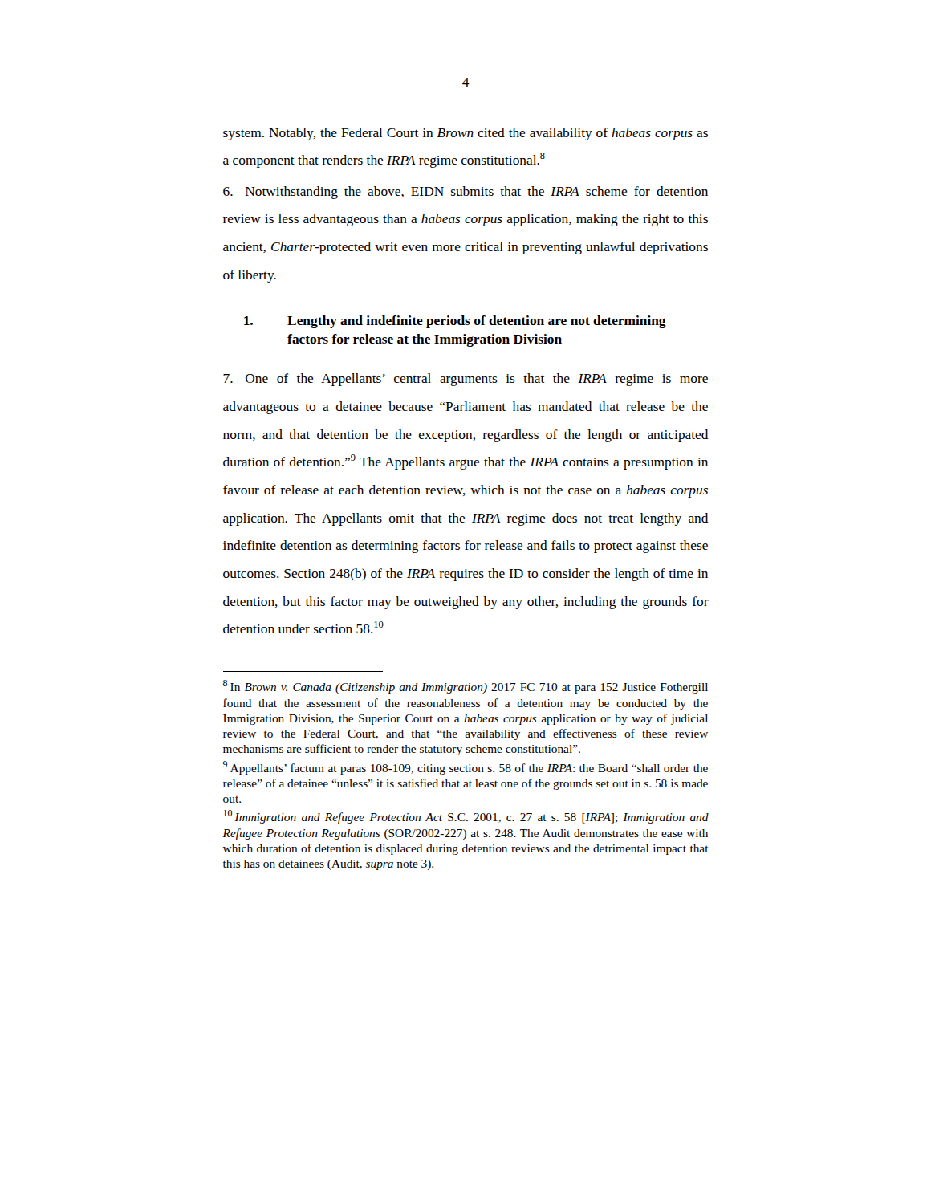4
system. Notably, the Federal Court in Brown cited the availability of habeas corpus as a component that renders the IRPA regime constitutional.8
6. Notwithstanding the above, EIDN submits that the IRPA scheme for detention review is less advantageous than a habeas corpus application, making the right to this ancient, Charter-protected writ even more critical in preventing unlawful deprivations of liberty.
1. Lengthy and indefinite periods of detention are not determining factors for release at the Immigration Division
7. One of the Appellants’ central arguments is that the IRPA regime is more advantageous to a detainee because “Parliament has mandated that release be the norm, and that detention be the exception, regardless of the length or anticipated duration of detention.”9 The Appellants argue that the IRPA contains a presumption in favour of release at each detention review, which is not the case on a habeas corpus application. The Appellants omit that the IRPA regime does not treat lengthy and indefinite detention as determining factors for release and fails to protect against these outcomes. Section 248(b) of the IRPA requires the ID to consider the length of time in detention, but this factor may be outweighed by any other, including the grounds for detention under section 58.10
8 In Brown v. Canada (Citizenship and Immigration) 2017 FC 710 at para 152 Justice Fothergill found that the assessment of the reasonableness of a detention may be conducted by the Immigration Division, the Superior Court on a habeas corpus application or by way of judicial review to the Federal Court, and that “the availability and effectiveness of these review mechanisms are sufficient to render the statutory scheme constitutional”.
9 Appellants’ factum at paras 108-109, citing section s. 58 of the IRPA: the Board “shall order the release” of a detainee “unless” it is satisfied that at least one of the grounds set out in s. 58 is made out.
10 Immigration and Refugee Protection Act S.C. 2001, c. 27 at s. 58 [IRPA]; Immigration and Refugee Protection Regulations (SOR/2002-227) at s. 248. The Audit demonstrates the ease with which duration of detention is displaced during detention reviews and the detrimental impact that this has on detainees (Audit, supra note 3).